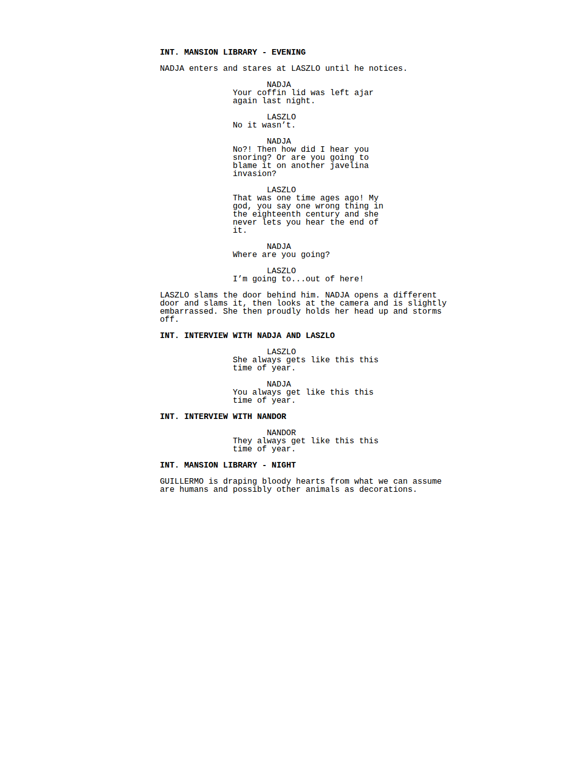INT. MANSION LIBRARY - EVENING
NADJA enters and stares at LASZLO until he notices.
NADJA
Your coffin lid was left ajar again last night.
LASZLO
No it wasn’t.
NADJA
No?! Then how did I hear you snoring? Or are you going to blame it on another javelina invasion?
LASZLO
That was one time ages ago! My god, you say one wrong thing in the eighteenth century and she never lets you hear the end of it.
NADJA
Where are you going?
LASZLO
I’m going to...out of here!
LASZLO slams the door behind him. NADJA opens a different door and slams it, then looks at the camera and is slightly embarrassed. She then proudly holds her head up and storms off.
INT. INTERVIEW WITH NADJA AND LASZLO
LASZLO
She always gets like this this time of year.
NADJA
You always get like this this time of year.
INT. INTERVIEW WITH NANDOR
NANDOR
They always get like this this time of year.
INT. MANSION LIBRARY - NIGHT
GUILLERMO is draping bloody hearts from what we can assume are humans and possibly other animals as decorations.